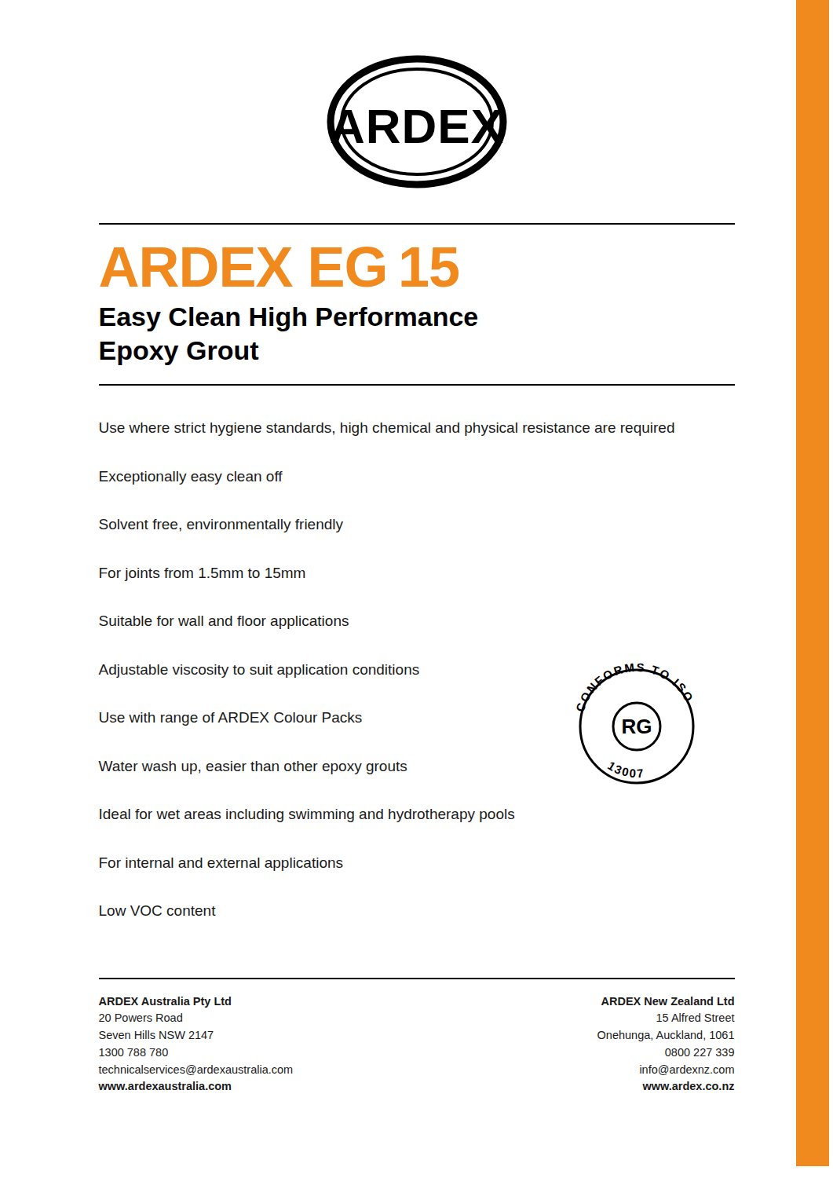ARDEX
ARDEX EG 15
Easy Clean High Performance
Epoxy Grout
Use where strict hygiene standards, high chemical and physical resistance are required
Exceptionally easy clean off
Solvent free, environmentally friendly
For joints from 1.5mm to 15mm
Suitable for wall and floor applications
Adjustable viscosity to suit application conditions
Use with range of ARDEX Colour Packs
Water wash up, easier than other epoxy grouts
Ideal for wet areas including swimming and hydrotherapy pools
For internal and external applications
Low VOC content
CONFORMS TO ISO 13007 RG
ARDEX Australia Pty Ltd
20 Powers Road
Seven Hills NSW 2147
1300 788 780
technicalservices@ardexaustralia.com
www.ardexaustralia.com
ARDEX New Zealand Ltd
15 Alfred Street
Onehunga, Auckland, 1061
0800 227 339
info@ardexnz.com
www.ardex.co.nz